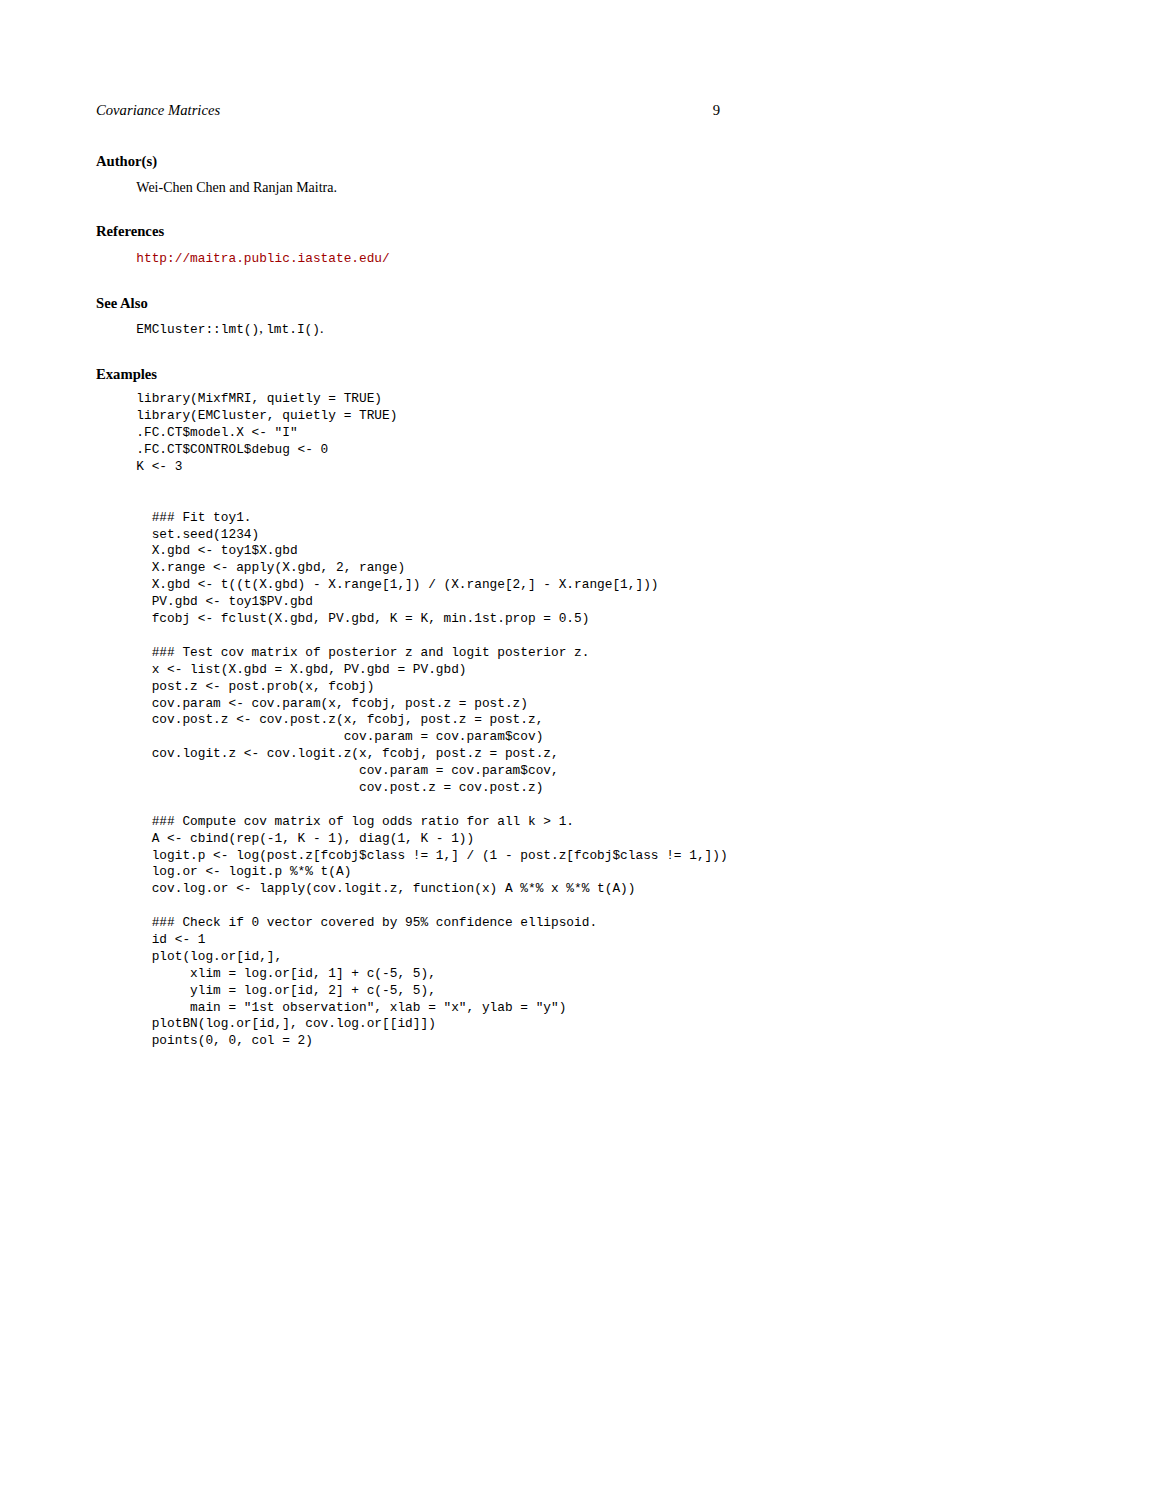Covariance Matrices 9
Author(s)
Wei-Chen Chen and Ranjan Maitra.
References
http://maitra.public.iastate.edu/
See Also
EMCluster::lmt(), lmt.I().
Examples
library(MixfMRI, quietly = TRUE)
library(EMCluster, quietly = TRUE)
.FC.CT$model.X <- "I"
.FC.CT$CONTROL$debug <- 0
K <- 3


  ### Fit toy1.
  set.seed(1234)
  X.gbd <- toy1$X.gbd
  X.range <- apply(X.gbd, 2, range)
  X.gbd <- t((t(X.gbd) - X.range[1,]) / (X.range[2,] - X.range[1,]))
  PV.gbd <- toy1$PV.gbd
  fcobj <- fclust(X.gbd, PV.gbd, K = K, min.1st.prop = 0.5)

  ### Test cov matrix of posterior z and logit posterior z.
  x <- list(X.gbd = X.gbd, PV.gbd = PV.gbd)
  post.z <- post.prob(x, fcobj)
  cov.param <- cov.param(x, fcobj, post.z = post.z)
  cov.post.z <- cov.post.z(x, fcobj, post.z = post.z,
                           cov.param = cov.param$cov)
  cov.logit.z <- cov.logit.z(x, fcobj, post.z = post.z,
                             cov.param = cov.param$cov,
                             cov.post.z = cov.post.z)

  ### Compute cov matrix of log odds ratio for all k > 1.
  A <- cbind(rep(-1, K - 1), diag(1, K - 1))
  logit.p <- log(post.z[fcobj$class != 1,] / (1 - post.z[fcobj$class != 1,]))
  log.or <- logit.p %*% t(A)
  cov.log.or <- lapply(cov.logit.z, function(x) A %*% x %*% t(A))

  ### Check if 0 vector covered by 95% confidence ellipsoid.
  id <- 1
  plot(log.or[id,],
       xlim = log.or[id, 1] + c(-5, 5),
       ylim = log.or[id, 2] + c(-5, 5),
       main = "1st observation", xlab = "x", ylab = "y")
  plotBN(log.or[id,], cov.log.or[[id]])
  points(0, 0, col = 2)